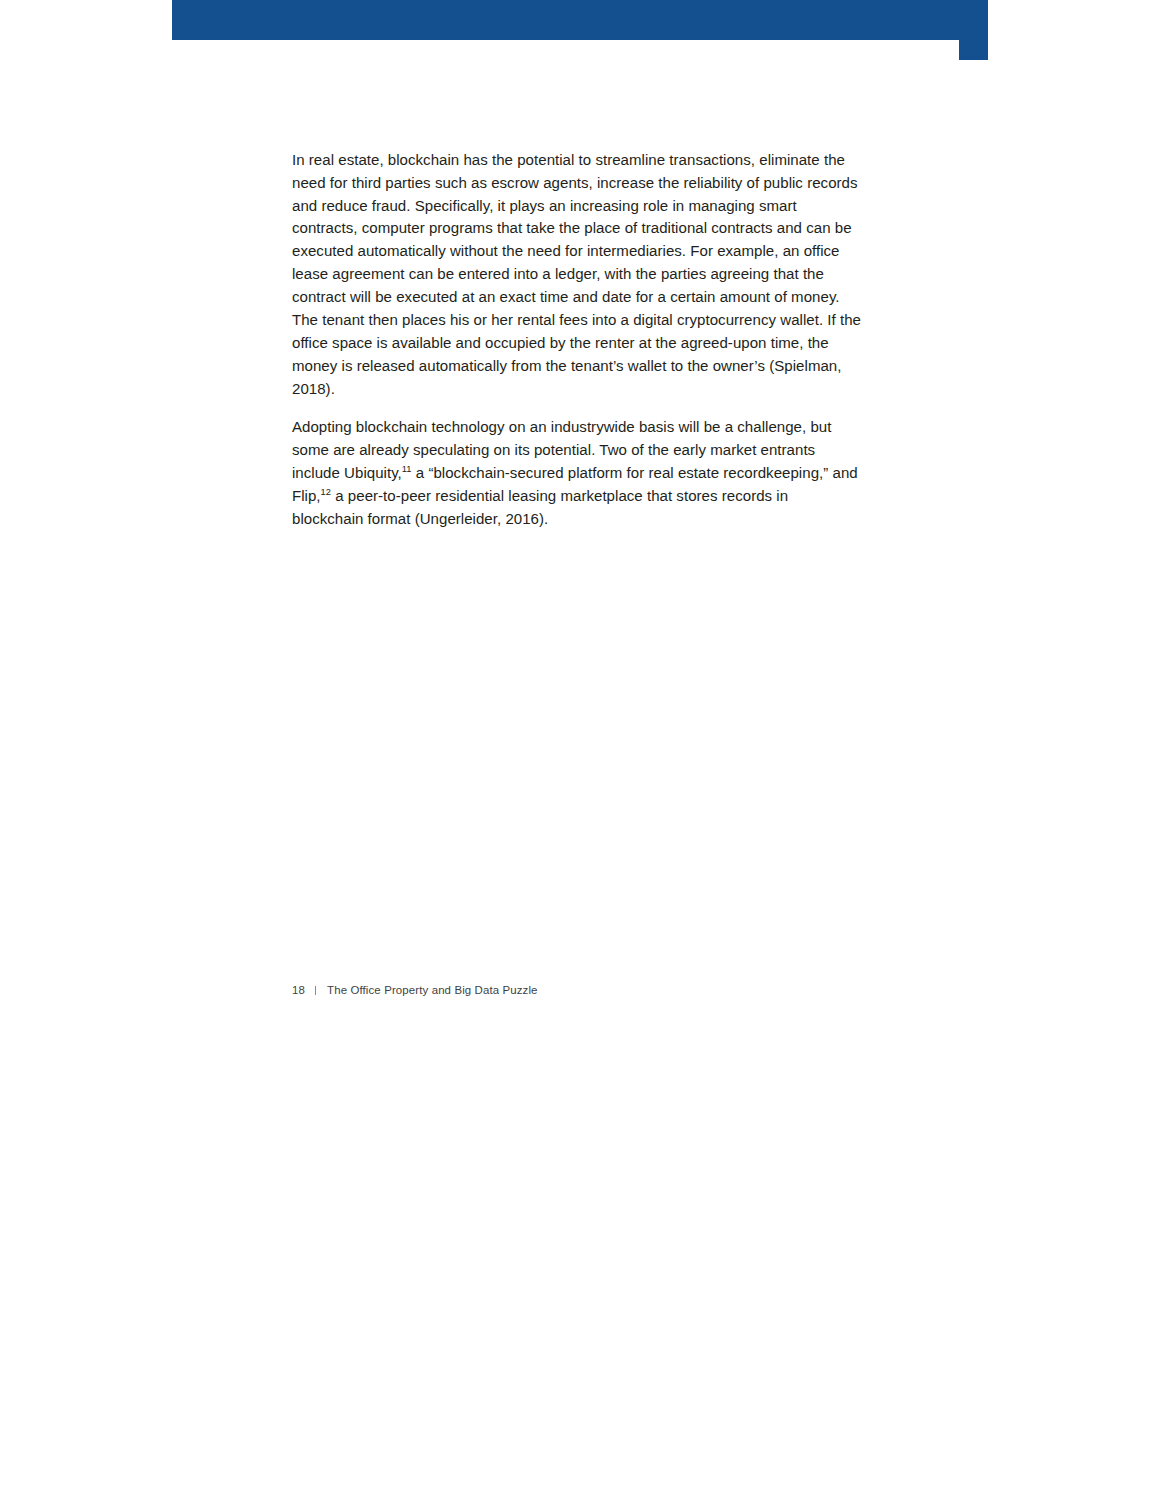In real estate, blockchain has the potential to streamline transactions, eliminate the need for third parties such as escrow agents, increase the reliability of public records and reduce fraud. Specifically, it plays an increasing role in managing smart contracts, computer programs that take the place of traditional contracts and can be executed automatically without the need for intermediaries. For example, an office lease agreement can be entered into a ledger, with the parties agreeing that the contract will be executed at an exact time and date for a certain amount of money. The tenant then places his or her rental fees into a digital cryptocurrency wallet. If the office space is available and occupied by the renter at the agreed-upon time, the money is released automatically from the tenant’s wallet to the owner’s (Spielman, 2018).
Adopting blockchain technology on an industrywide basis will be a challenge, but some are already speculating on its potential. Two of the early market entrants include Ubiquity,11 a “blockchain-secured platform for real estate recordkeeping,” and Flip,12 a peer-to-peer residential leasing marketplace that stores records in blockchain format (Ungerleider, 2016).
18 The Office Property and Big Data Puzzle